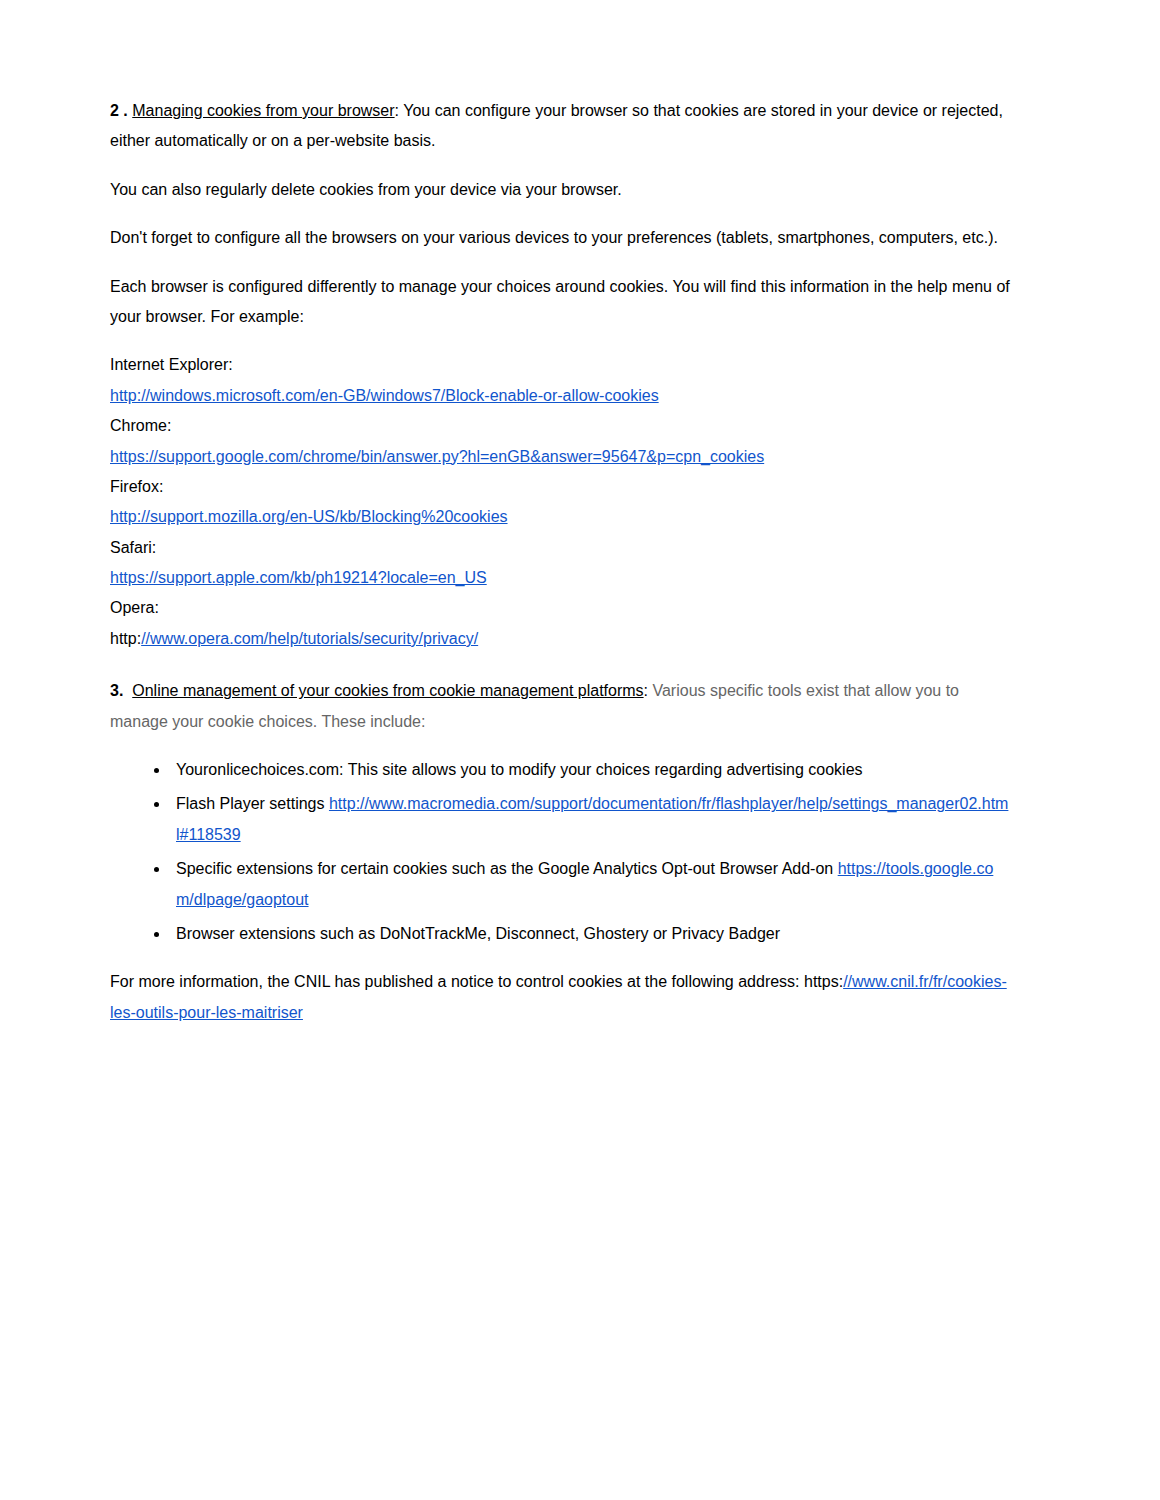2 . Managing cookies from your browser: You can configure your browser so that cookies are stored in your device or rejected, either automatically or on a per-website basis.
You can also regularly delete cookies from your device via your browser.
Don't forget to configure all the browsers on your various devices to your preferences (tablets, smartphones, computers, etc.).
Each browser is configured differently to manage your choices around cookies. You will find this information in the help menu of your browser. For example:
Internet Explorer:
http://windows.microsoft.com/en-GB/windows7/Block-enable-or-allow-cookies
Chrome:
https://support.google.com/chrome/bin/answer.py?hl=enGB&answer=95647&p=cpn_cookies
Firefox:
http://support.mozilla.org/en-US/kb/Blocking%20cookies
Safari:
https://support.apple.com/kb/ph19214?locale=en_US
Opera:
http://www.opera.com/help/tutorials/security/privacy/
3. Online management of your cookies from cookie management platforms: Various specific tools exist that allow you to manage your cookie choices. These include:
Youronlicechoices.com: This site allows you to modify your choices regarding advertising cookies
Flash Player settings http://www.macromedia.com/support/documentation/fr/flashplayer/help/settings_manager02.html#118539
Specific extensions for certain cookies such as the Google Analytics Opt-out Browser Add-on https://tools.google.com/dlpage/gaoptout
Browser extensions such as DoNotTrackMe, Disconnect, Ghostery or Privacy Badger
For more information, the CNIL has published a notice to control cookies at the following address: https://www.cnil.fr/fr/cookies-les-outils-pour-les-maitriser